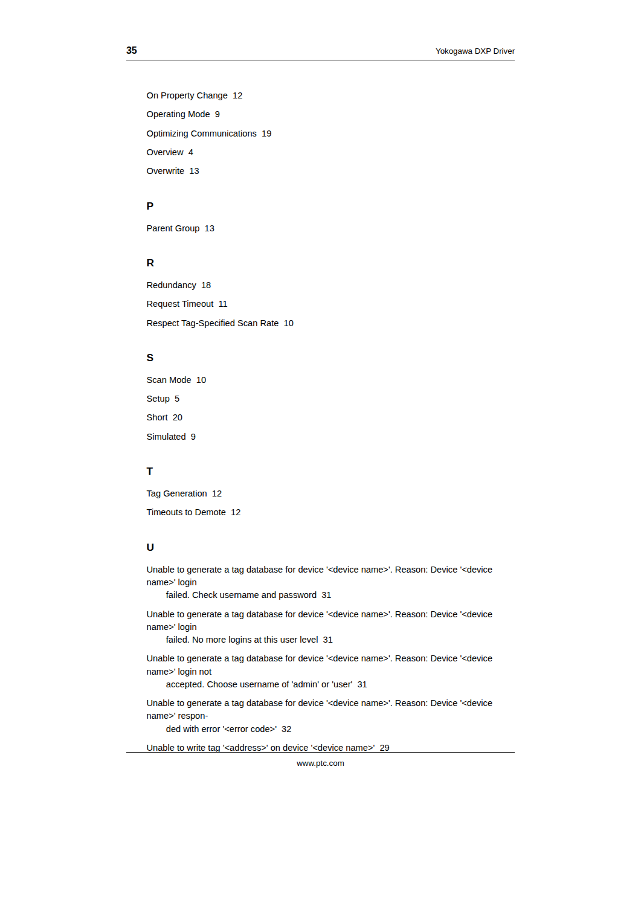35 Yokogawa DXP Driver
On Property Change 12
Operating Mode 9
Optimizing Communications 19
Overview 4
Overwrite 13
P
Parent Group 13
R
Redundancy 18
Request Timeout 11
Respect Tag-Specified Scan Rate 10
S
Scan Mode 10
Setup 5
Short 20
Simulated 9
T
Tag Generation 12
Timeouts to Demote 12
U
Unable to generate a tag database for device '<device name>'. Reason: Device '<device name>' login failed. Check username and password 31
Unable to generate a tag database for device '<device name>'. Reason: Device '<device name>' login failed. No more logins at this user level 31
Unable to generate a tag database for device '<device name>'. Reason: Device '<device name>' login not accepted. Choose username of 'admin' or 'user' 31
Unable to generate a tag database for device '<device name>'. Reason: Device '<device name>' respon- ded with error '<error code>' 32
Unable to write tag '<address>' on device '<device name>' 29
www.ptc.com